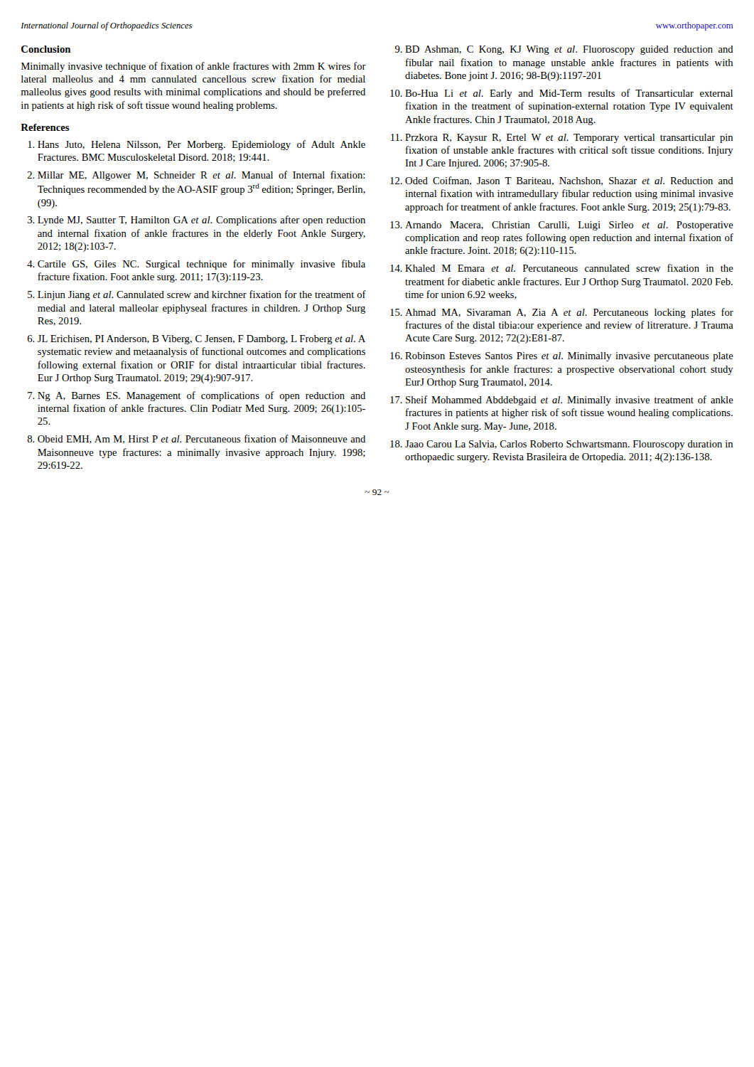International Journal of Orthopaedics Sciences www.orthopaper.com
Conclusion
Minimally invasive technique of fixation of ankle fractures with 2mm K wires for lateral malleolus and 4 mm cannulated cancellous screw fixation for medial malleolus gives good results with minimal complications and should be preferred in patients at high risk of soft tissue wound healing problems.
References
Hans Juto, Helena Nilsson, Per Morberg. Epidemiology of Adult Ankle Fractures. BMC Musculoskeletal Disord. 2018; 19:441.
Millar ME, Allgower M, Schneider R et al. Manual of Internal fixation: Techniques recommended by the AO-ASIF group 3rd edition; Springer, Berlin, (99).
Lynde MJ, Sautter T, Hamilton GA et al. Complications after open reduction and internal fixation of ankle fractures in the elderly Foot Ankle Surgery, 2012; 18(2):103-7.
Cartile GS, Giles NC. Surgical technique for minimally invasive fibula fracture fixation. Foot ankle surg. 2011; 17(3):119-23.
Linjun Jiang et al. Cannulated screw and kirchner fixation for the treatment of medial and lateral malleolar epiphyseal fractures in children. J Orthop Surg Res, 2019.
JL Erichisen, PI Anderson, B Viberg, C Jensen, F Damborg, L Froberg et al. A systematic review and metaanalysis of functional outcomes and complications following external fixation or ORIF for distal intraarticular tibial fractures. Eur J Orthop Surg Traumatol. 2019; 29(4):907-917.
Ng A, Barnes ES. Management of complications of open reduction and internal fixation of ankle fractures. Clin Podiatr Med Surg. 2009; 26(1):105-25.
Obeid EMH, Am M, Hirst P et al. Percutaneous fixation of Maisonneuve and Maisonneuve type fractures: a minimally invasive approach Injury. 1998; 29:619-22.
BD Ashman, C Kong, KJ Wing et al. Fluoroscopy guided reduction and fibular nail fixation to manage unstable ankle fractures in patients with diabetes. Bone joint J. 2016; 98-B(9):1197-201
Bo-Hua Li et al. Early and Mid-Term results of Transarticular external fixation in the treatment of supination-external rotation Type IV equivalent Ankle fractures. Chin J Traumatol, 2018 Aug.
Przkora R, Kaysur R, Ertel W et al. Temporary vertical transarticular pin fixation of unstable ankle fractures with critical soft tissue conditions. Injury Int J Care Injured. 2006; 37:905-8.
Oded Coifman, Jason T Bariteau, Nachshon, Shazar et al. Reduction and internal fixation with intramedullary fibular reduction using minimal invasive approach for treatment of ankle fractures. Foot ankle Surg. 2019; 25(1):79-83.
Arnando Macera, Christian Carulli, Luigi Sirleo et al. Postoperative complication and reop rates following open reduction and internal fixation of ankle fracture. Joint. 2018; 6(2):110-115.
Khaled M Emara et al. Percutaneous cannulated screw fixation in the treatment for diabetic ankle fractures. Eur J Orthop Surg Traumatol. 2020 Feb. time for union 6.92 weeks,
Ahmad MA, Sivaraman A, Zia A et al. Percutaneous locking plates for fractures of the distal tibia:our experience and review of litrerature. J Trauma Acute Care Surg. 2012; 72(2):E81-87.
Robinson Esteves Santos Pires et al. Minimally invasive percutaneous plate osteosynthesis for ankle fractures: a prospective observational cohort study EurJ Orthop Surg Traumatol, 2014.
Sheif Mohammed Abddebgaid et al. Minimally invasive treatment of ankle fractures in patients at higher risk of soft tissue wound healing complications. J Foot Ankle surg. May- June, 2018.
Jaao Carou La Salvia, Carlos Roberto Schwartsmann. Flouroscopy duration in orthopaedic surgery. Revista Brasileira de Ortopedia. 2011; 4(2):136-138.
~ 92 ~